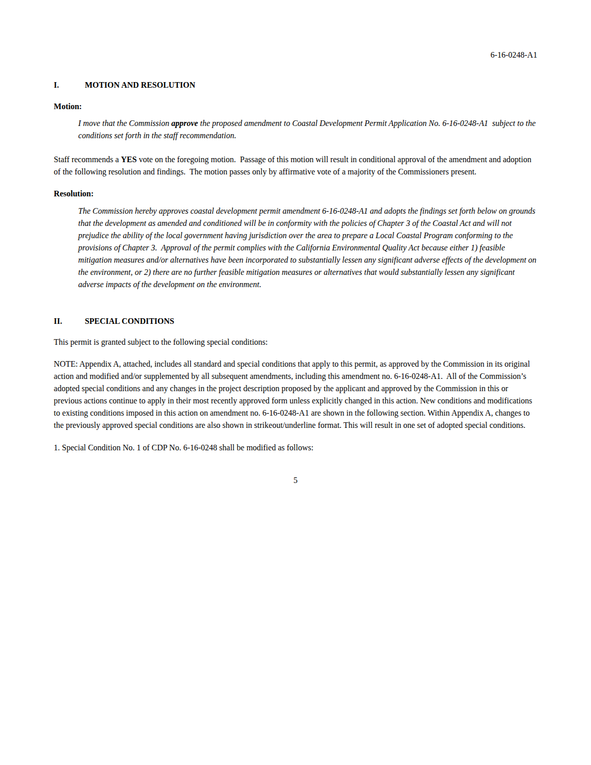6-16-0248-A1
I. MOTION AND RESOLUTION
Motion:
I move that the Commission approve the proposed amendment to Coastal Development Permit Application No. 6-16-0248-A1 subject to the conditions set forth in the staff recommendation.
Staff recommends a YES vote on the foregoing motion. Passage of this motion will result in conditional approval of the amendment and adoption of the following resolution and findings. The motion passes only by affirmative vote of a majority of the Commissioners present.
Resolution:
The Commission hereby approves coastal development permit amendment 6-16-0248-A1 and adopts the findings set forth below on grounds that the development as amended and conditioned will be in conformity with the policies of Chapter 3 of the Coastal Act and will not prejudice the ability of the local government having jurisdiction over the area to prepare a Local Coastal Program conforming to the provisions of Chapter 3. Approval of the permit complies with the California Environmental Quality Act because either 1) feasible mitigation measures and/or alternatives have been incorporated to substantially lessen any significant adverse effects of the development on the environment, or 2) there are no further feasible mitigation measures or alternatives that would substantially lessen any significant adverse impacts of the development on the environment.
II. SPECIAL CONDITIONS
This permit is granted subject to the following special conditions:
NOTE: Appendix A, attached, includes all standard and special conditions that apply to this permit, as approved by the Commission in its original action and modified and/or supplemented by all subsequent amendments, including this amendment no. 6-16-0248-A1. All of the Commission’s adopted special conditions and any changes in the project description proposed by the applicant and approved by the Commission in this or previous actions continue to apply in their most recently approved form unless explicitly changed in this action. New conditions and modifications to existing conditions imposed in this action on amendment no. 6-16-0248-A1 are shown in the following section. Within Appendix A, changes to the previously approved special conditions are also shown in strikeout/underline format. This will result in one set of adopted special conditions.
1. Special Condition No. 1 of CDP No. 6-16-0248 shall be modified as follows:
5